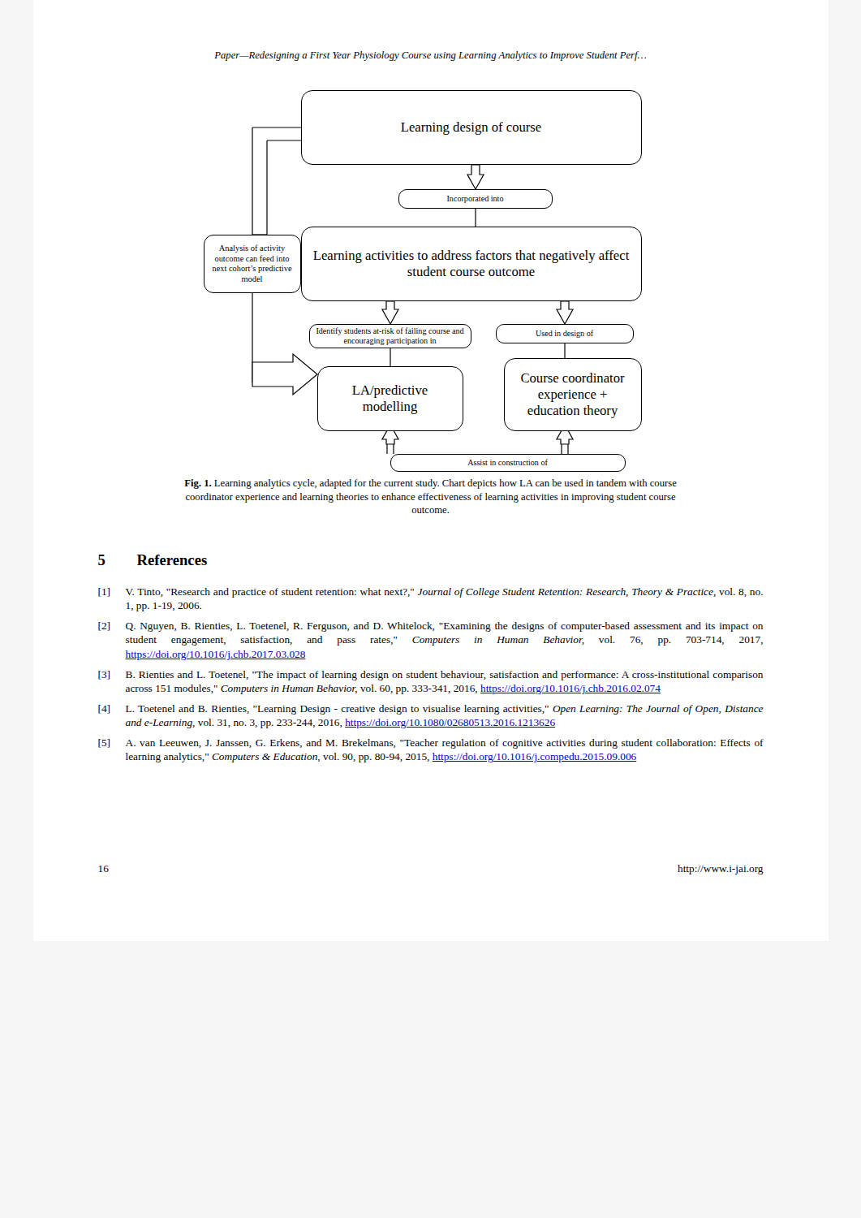Paper—Redesigning a First Year Physiology Course using Learning Analytics to Improve Student Perf…
Learning design of course
Incorporated into
Learning activities to address factors that negatively affect student course outcome
Analysis of activity outcome can feed into next cohort’s predictive model
Identify students at-risk of failing course and encouraging participation in
Used in design of
LA/predictive modelling
Course coordinator experience + education theory
Assist in construction of
Fig. 1. Learning analytics cycle, adapted for the current study. Chart depicts how LA can be used in tandem with course coordinator experience and learning theories to enhance effectiveness of learning activities in improving student course outcome.
5 References
[1] V. Tinto, "Research and practice of student retention: what next?," Journal of College Student Retention: Research, Theory & Practice, vol. 8, no. 1, pp. 1-19, 2006.
[2] Q. Nguyen, B. Rienties, L. Toetenel, R. Ferguson, and D. Whitelock, "Examining the designs of computer-based assessment and its impact on student engagement, satisfaction, and pass rates," Computers in Human Behavior, vol. 76, pp. 703-714, 2017, https://doi.org/10.1016/j.chb.2017.03.028
[3] B. Rienties and L. Toetenel, "The impact of learning design on student behaviour, satisfaction and performance: A cross-institutional comparison across 151 modules," Computers in Human Behavior, vol. 60, pp. 333-341, 2016, https://doi.org/10.1016/j.chb.2016.02.074
[4] L. Toetenel and B. Rienties, "Learning Design - creative design to visualise learning activities," Open Learning: The Journal of Open, Distance and e-Learning, vol. 31, no. 3, pp. 233-244, 2016, https://doi.org/10.1080/02680513.2016.1213626
[5] A. van Leeuwen, J. Janssen, G. Erkens, and M. Brekelmans, "Teacher regulation of cognitive activities during student collaboration: Effects of learning analytics," Computers & Education, vol. 90, pp. 80-94, 2015, https://doi.org/10.1016/j.compedu.2015.09.006
16
http://www.i-jai.org